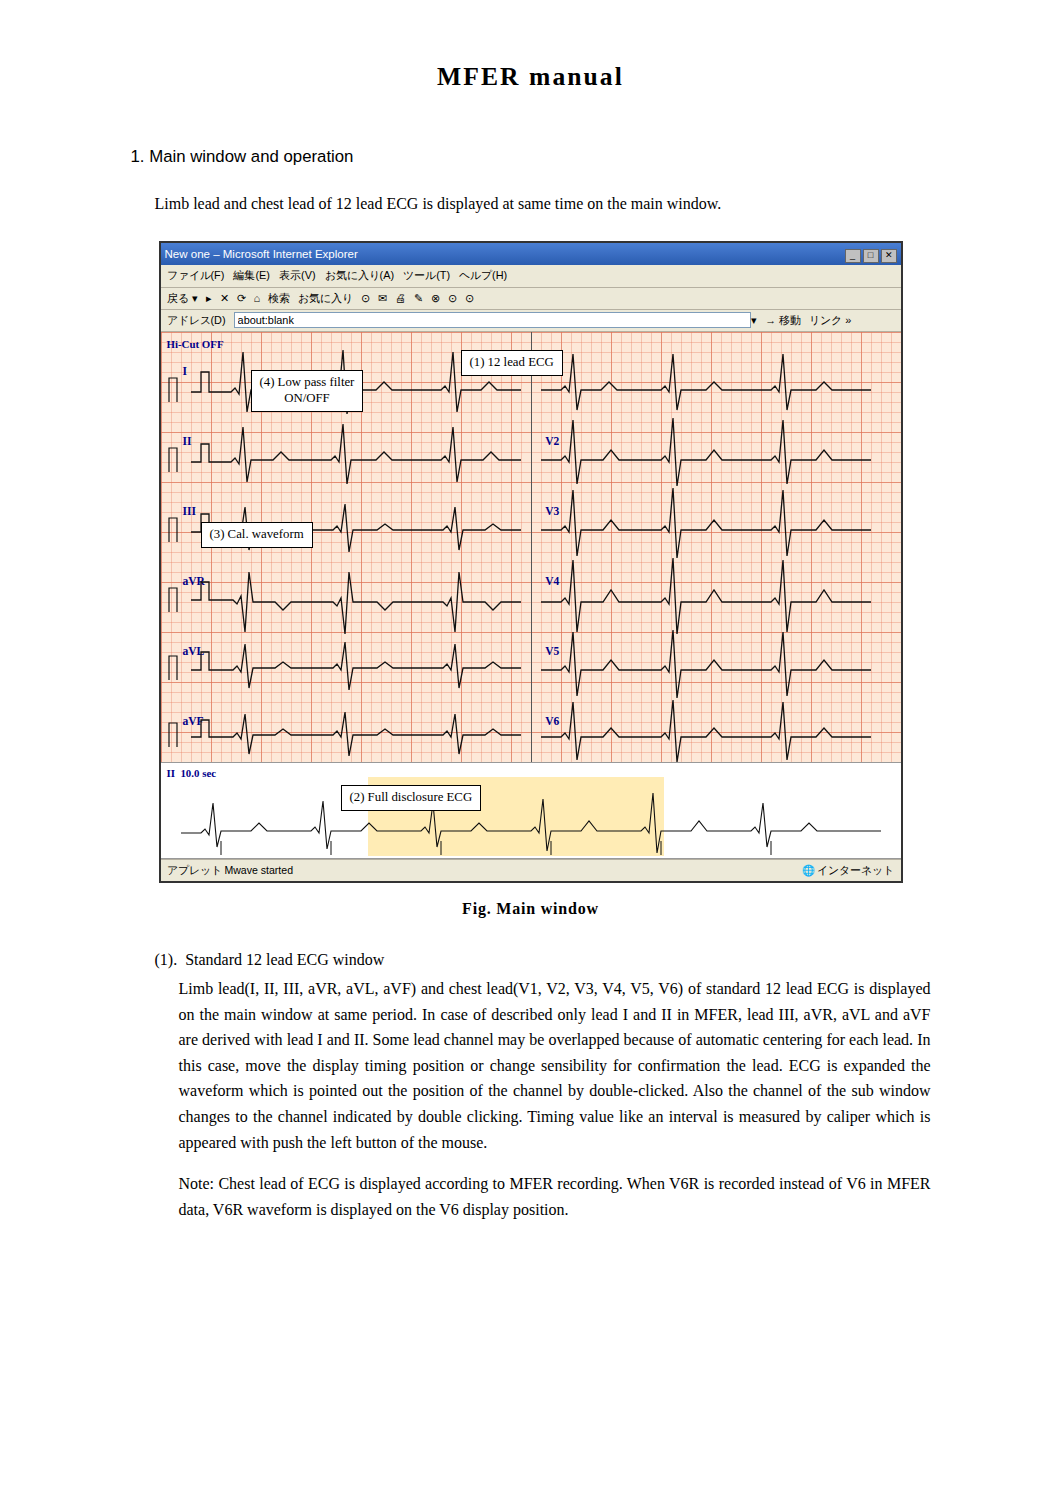MFER manual
1. Main window and operation
Limb lead and chest lead of 12 lead ECG is displayed at same time on the main window.
New one – Microsoft Internet Explorer _□✕
ファイル(F) 編集(E) 表示(V) お気に入り(A) ツール(T) ヘルプ(H)
戻る ▾▸✕⟳⌂検索 お気に入り⊙✉🖨✎⊗⊙⊙
アドレス(D)▾→ 移動 リンク »
Hi-Cut OFF
I II III aVR aVL aVF V1 V2 V3 V4 V5 V6
(1) 12 lead ECG
(4) Low pass filter
ON/OFF
(3) Cal. waveform
II 10.0 sec
(2) Full disclosure ECG
アプレット Mwave started 🌐 インターネット
Fig. Main window
(1). Standard 12 lead ECG window
Limb lead(I, II, III, aVR, aVL, aVF) and chest lead(V1, V2, V3, V4, V5, V6) of standard 12 lead ECG is displayed on the main window at same period. In case of described only lead I and II in MFER, lead III, aVR, aVL and aVF are derived with lead I and II. Some lead channel may be overlapped because of automatic centering for each lead. In this case, move the display timing position or change sensibility for confirmation the lead. ECG is expanded the waveform which is pointed out the position of the channel by double-clicked. Also the channel of the sub window changes to the channel indicated by double clicking. Timing value like an interval is measured by caliper which is appeared with push the left button of the mouse.
Note: Chest lead of ECG is displayed according to MFER recording. When V6R is recorded instead of V6 in MFER data, V6R waveform is displayed on the V6 display position.